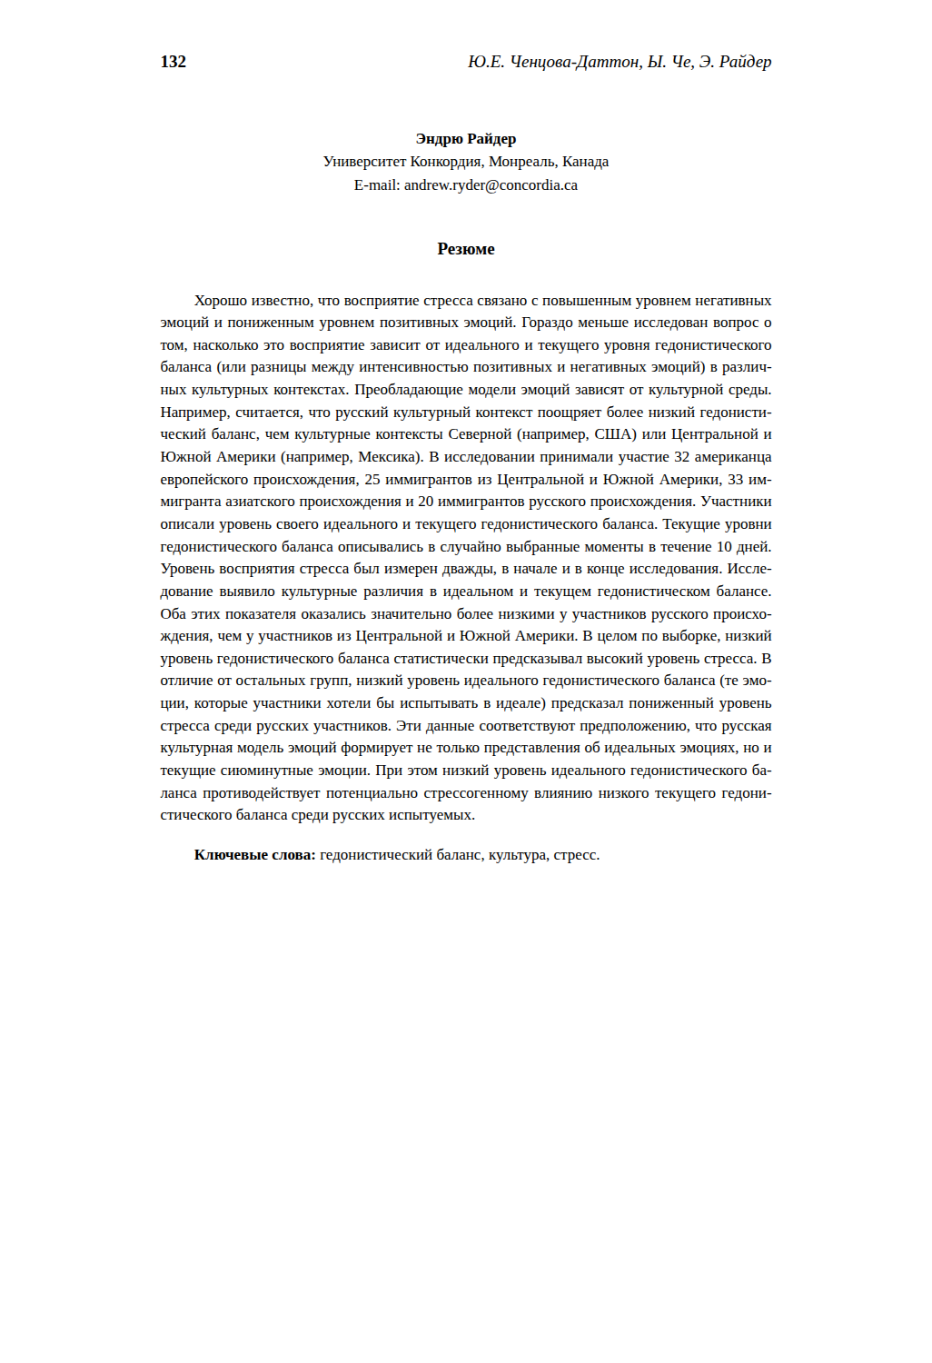132 Ю.Е. Ченцова-Даттон, Ы. Че, Э. Райдер
Эндрю Райдер
Университет Конкордия, Монреаль, Канада
E-mail: andrew.ryder@concordia.ca
Резюме
Хорошо известно, что восприятие стресса связано с повышенным уровнем негативных эмоций и пониженным уровнем позитивных эмоций. Гораздо меньше исследован вопрос о том, насколько это восприятие зависит от идеального и текущего уровня гедонистического баланса (или разницы между интенсивностью позитивных и негативных эмоций) в различных культурных контекстах. Преобладающие модели эмоций зависят от культурной среды. Например, считается, что русский культурный контекст поощряет более низкий гедонистический баланс, чем культурные контексты Северной (например, США) или Центральной и Южной Америки (например, Мексика). В исследовании принимали участие 32 американца европейского происхождения, 25 иммигрантов из Центральной и Южной Америки, 33 иммигранта азиатского происхождения и 20 иммигрантов русского происхождения. Участники описали уровень своего идеального и текущего гедонистического баланса. Текущие уровни гедонистического баланса описывались в случайно выбранные моменты в течение 10 дней. Уровень восприятия стресса был измерен дважды, в начале и в конце исследования. Исследование выявило культурные различия в идеальном и текущем гедонистическом балансе. Оба этих показателя оказались значительно более низкими у участников русского происхождения, чем у участников из Центральной и Южной Америки. В целом по выборке, низкий уровень гедонистического баланса статистически предсказывал высокий уровень стресса. В отличие от остальных групп, низкий уровень идеального гедонистического баланса (те эмоции, которые участники хотели бы испытывать в идеале) предсказал пониженный уровень стресса среди русских участников. Эти данные соответствуют предположению, что русская культурная модель эмоций формирует не только представления об идеальных эмоциях, но и текущие сиюминутные эмоции. При этом низкий уровень идеального гедонистического баланса противодействует потенциально стрессогенному влиянию низкого текущего гедонистического баланса среди русских испытуемых.
Ключевые слова: гедонистический баланс, культура, стресс.